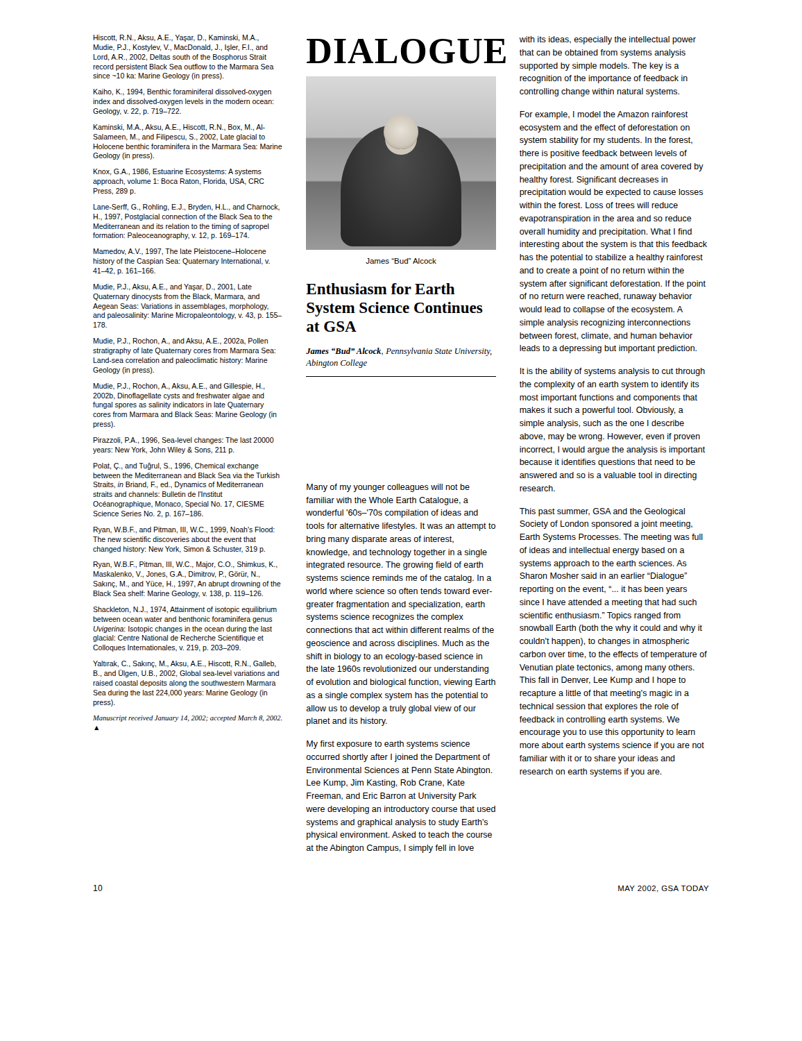Hiscott, R.N., Aksu, A.E., Yaşar, D., Kaminski, M.A., Mudie, P.J., Kostylev, V., MacDonald, J., Işler, F.I., and Lord, A.R., 2002, Deltas south of the Bosphorus Strait record persistent Black Sea outflow to the Marmara Sea since ~10 ka: Marine Geology (in press).
Kaiho, K., 1994, Benthic foraminiferal dissolved-oxygen index and dissolved-oxygen levels in the modern ocean: Geology, v. 22, p. 719–722.
Kaminski, M.A., Aksu, A.E., Hiscott, R.N., Box, M., Al-Salameen, M., and Filipescu, S., 2002, Late glacial to Holocene benthic foraminifera in the Marmara Sea: Marine Geology (in press).
Knox, G.A., 1986, Estuarine Ecosystems: A systems approach, volume 1: Boca Raton, Florida, USA, CRC Press, 289 p.
Lane-Serff, G., Rohling, E.J., Bryden, H.L., and Charnock, H., 1997, Postglacial connection of the Black Sea to the Mediterranean and its relation to the timing of sapropel formation: Paleoceanography, v. 12, p. 169–174.
Mamedov, A.V., 1997, The late Pleistocene–Holocene history of the Caspian Sea: Quaternary International, v. 41–42, p. 161–166.
Mudie, P.J., Aksu, A.E., and Yaşar, D., 2001, Late Quaternary dinocysts from the Black, Marmara, and Aegean Seas: Variations in assemblages, morphology, and paleosalinity: Marine Micropaleontology, v. 43, p. 155–178.
Mudie, P.J., Rochon, A., and Aksu, A.E., 2002a, Pollen stratigraphy of late Quaternary cores from Marmara Sea: Land-sea correlation and paleoclimatic history: Marine Geology (in press).
Mudie, P.J., Rochon, A., Aksu, A.E., and Gillespie, H., 2002b, Dinoflagellate cysts and freshwater algae and fungal spores as salinity indicators in late Quaternary cores from Marmara and Black Seas: Marine Geology (in press).
Pirazzoli, P.A., 1996, Sea-level changes: The last 20000 years: New York, John Wiley & Sons, 211 p.
Polat, Ç., and Tuğrul, S., 1996, Chemical exchange between the Mediterranean and Black Sea via the Turkish Straits, in Briand, F., ed., Dynamics of Mediterranean straits and channels: Bulletin de l'Institut Océanographique, Monaco, Special No. 17, CIESME Science Series No. 2, p. 167–186.
Ryan, W.B.F., and Pitman, III, W.C., 1999, Noah's Flood: The new scientific discoveries about the event that changed history: New York, Simon & Schuster, 319 p.
Ryan, W.B.F., Pitman, III, W.C., Major, C.O., Shimkus, K., Maskalenko, V., Jones, G.A., Dimitrov, P., Görür, N., Sakınç, M., and Yüce, H., 1997, An abrupt drowning of the Black Sea shelf: Marine Geology, v. 138, p. 119–126.
Shackleton, N.J., 1974, Attainment of isotopic equilibrium between ocean water and benthonic foraminifera genus Uvigerina: Isotopic changes in the ocean during the last glacial: Centre National de Recherche Scientifique et Colloques Internationales, v. 219, p. 203–209.
Yaltırak, C., Sakınç, M., Aksu, A.E., Hiscott, R.N., Galleb, B., and Ülgen, U.B., 2002, Global sea-level variations and raised coastal deposits along the southwestern Marmara Sea during the last 224,000 years: Marine Geology (in press).
Manuscript received January 14, 2002; accepted March 8, 2002. ▲
DIALOGUE
James “Bud” Alcock
Enthusiasm for Earth System Science Continues at GSA
James “Bud” Alcock, Pennsylvania State University, Abington College
Many of my younger colleagues will not be familiar with the Whole Earth Catalogue, a wonderful '60s–'70s compilation of ideas and tools for alternative lifestyles. It was an attempt to bring many disparate areas of interest, knowledge, and technology together in a single integrated resource. The growing field of earth systems science reminds me of the catalog. In a world where science so often tends toward ever-greater fragmentation and specialization, earth systems science recognizes the complex connections that act within different realms of the geoscience and across disciplines. Much as the shift in biology to an ecology-based science in the late 1960s revolutionized our understanding of evolution and biological function, viewing Earth as a single complex system has the potential to allow us to develop a truly global view of our planet and its history.
My first exposure to earth systems science occurred shortly after I joined the Department of Environmental Sciences at Penn State Abington. Lee Kump, Jim Kasting, Rob Crane, Kate Freeman, and Eric Barron at University Park were developing an introductory course that used systems and graphical analysis to study Earth's physical environment. Asked to teach the course at the Abington Campus, I simply fell in love
with its ideas, especially the intellectual power that can be obtained from systems analysis supported by simple models. The key is a recognition of the importance of feedback in controlling change within natural systems.
For example, I model the Amazon rainforest ecosystem and the effect of deforestation on system stability for my students. In the forest, there is positive feedback between levels of precipitation and the amount of area covered by healthy forest. Significant decreases in precipitation would be expected to cause losses within the forest. Loss of trees will reduce evapotranspiration in the area and so reduce overall humidity and precipitation. What I find interesting about the system is that this feedback has the potential to stabilize a healthy rainforest and to create a point of no return within the system after significant deforestation. If the point of no return were reached, runaway behavior would lead to collapse of the ecosystem. A simple analysis recognizing interconnections between forest, climate, and human behavior leads to a depressing but important prediction.
It is the ability of systems analysis to cut through the complexity of an earth system to identify its most important functions and components that makes it such a powerful tool. Obviously, a simple analysis, such as the one I describe above, may be wrong. However, even if proven incorrect, I would argue the analysis is important because it identifies questions that need to be answered and so is a valuable tool in directing research.
This past summer, GSA and the Geological Society of London sponsored a joint meeting, Earth Systems Processes. The meeting was full of ideas and intellectual energy based on a systems approach to the earth sciences. As Sharon Mosher said in an earlier “Dialogue” reporting on the event, “... it has been years since I have attended a meeting that had such scientific enthusiasm.” Topics ranged from snowball Earth (both the why it could and why it couldn't happen), to changes in atmospheric carbon over time, to the effects of temperature of Venutian plate tectonics, among many others. This fall in Denver, Lee Kump and I hope to recapture a little of that meeting's magic in a technical session that explores the role of feedback in controlling earth systems. We encourage you to use this opportunity to learn more about earth systems science if you are not familiar with it or to share your ideas and research on earth systems if you are.
10
MAY 2002, GSA TODAY